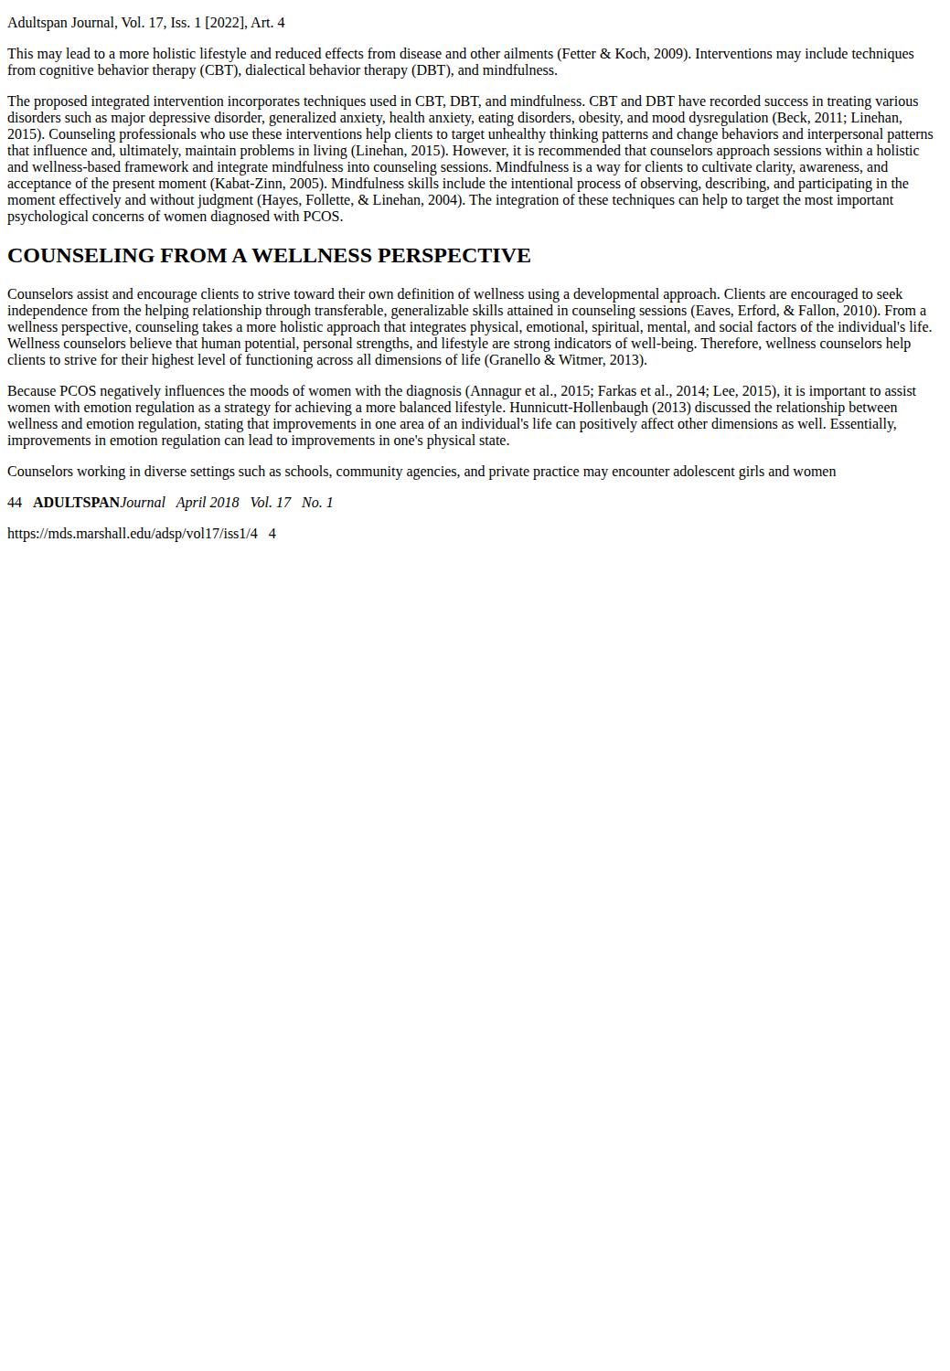Adultspan Journal, Vol. 17, Iss. 1 [2022], Art. 4
This may lead to a more holistic lifestyle and reduced effects from disease and other ailments (Fetter & Koch, 2009). Interventions may include techniques from cognitive behavior therapy (CBT), dialectical behavior therapy (DBT), and mindfulness.
The proposed integrated intervention incorporates techniques used in CBT, DBT, and mindfulness. CBT and DBT have recorded success in treating various disorders such as major depressive disorder, generalized anxiety, health anxiety, eating disorders, obesity, and mood dysregulation (Beck, 2011; Linehan, 2015). Counseling professionals who use these interventions help clients to target unhealthy thinking patterns and change behaviors and interpersonal patterns that influence and, ultimately, maintain problems in living (Linehan, 2015). However, it is recommended that counselors approach sessions within a holistic and wellness-based framework and integrate mindfulness into counseling sessions. Mindfulness is a way for clients to cultivate clarity, awareness, and acceptance of the present moment (Kabat-Zinn, 2005). Mindfulness skills include the intentional process of observing, describing, and participating in the moment effectively and without judgment (Hayes, Follette, & Linehan, 2004). The integration of these techniques can help to target the most important psychological concerns of women diagnosed with PCOS.
COUNSELING FROM A WELLNESS PERSPECTIVE
Counselors assist and encourage clients to strive toward their own definition of wellness using a developmental approach. Clients are encouraged to seek independence from the helping relationship through transferable, generalizable skills attained in counseling sessions (Eaves, Erford, & Fallon, 2010). From a wellness perspective, counseling takes a more holistic approach that integrates physical, emotional, spiritual, mental, and social factors of the individual's life. Wellness counselors believe that human potential, personal strengths, and lifestyle are strong indicators of well-being. Therefore, wellness counselors help clients to strive for their highest level of functioning across all dimensions of life (Granello & Witmer, 2013).
Because PCOS negatively influences the moods of women with the diagnosis (Annagur et al., 2015; Farkas et al., 2014; Lee, 2015), it is important to assist women with emotion regulation as a strategy for achieving a more balanced lifestyle. Hunnicutt-Hollenbaugh (2013) discussed the relationship between wellness and emotion regulation, stating that improvements in one area of an individual's life can positively affect other dimensions as well. Essentially, improvements in emotion regulation can lead to improvements in one's physical state.
Counselors working in diverse settings such as schools, community agencies, and private practice may encounter adolescent girls and women
44 ADULTSPAN Journal April 2018 Vol. 17 No. 1
https://mds.marshall.edu/adsp/vol17/iss1/4 4